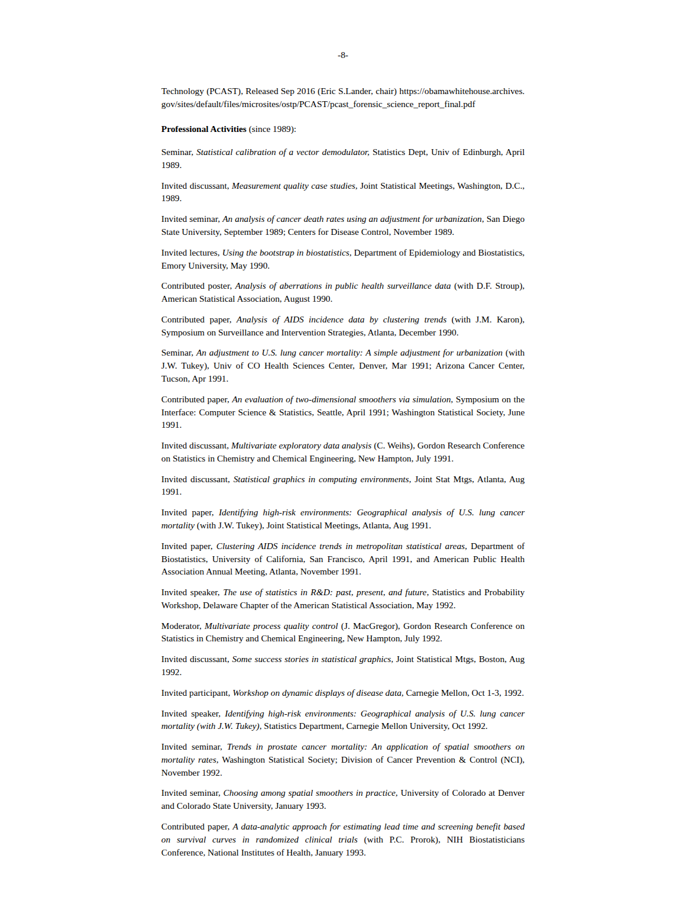-8-
Technology (PCAST), Released Sep 2016 (Eric S.Lander, chair) https://obamawhitehouse.archives.gov/sites/default/files/microsites/ostp/PCAST/pcast_forensic_science_report_final.pdf
Professional Activities (since 1989):
Seminar, Statistical calibration of a vector demodulator, Statistics Dept, Univ of Edinburgh, April 1989.
Invited discussant, Measurement quality case studies, Joint Statistical Meetings, Washington, D.C., 1989.
Invited seminar, An analysis of cancer death rates using an adjustment for urbanization, San Diego State University, September 1989; Centers for Disease Control, November 1989.
Invited lectures, Using the bootstrap in biostatistics, Department of Epidemiology and Biostatistics, Emory University, May 1990.
Contributed poster, Analysis of aberrations in public health surveillance data (with D.F. Stroup), American Statistical Association, August 1990.
Contributed paper, Analysis of AIDS incidence data by clustering trends (with J.M. Karon), Symposium on Surveillance and Intervention Strategies, Atlanta, December 1990.
Seminar, An adjustment to U.S. lung cancer mortality: A simple adjustment for urbanization (with J.W. Tukey), Univ of CO Health Sciences Center, Denver, Mar 1991; Arizona Cancer Center, Tucson, Apr 1991.
Contributed paper, An evaluation of two-dimensional smoothers via simulation, Symposium on the Interface: Computer Science & Statistics, Seattle, April 1991; Washington Statistical Society, June 1991.
Invited discussant, Multivariate exploratory data analysis (C. Weihs), Gordon Research Conference on Statistics in Chemistry and Chemical Engineering, New Hampton, July 1991.
Invited discussant, Statistical graphics in computing environments, Joint Stat Mtgs, Atlanta, Aug 1991.
Invited paper, Identifying high-risk environments: Geographical analysis of U.S. lung cancer mortality (with J.W. Tukey), Joint Statistical Meetings, Atlanta, Aug 1991.
Invited paper, Clustering AIDS incidence trends in metropolitan statistical areas, Department of Biostatistics, University of California, San Francisco, April 1991, and American Public Health Association Annual Meeting, Atlanta, November 1991.
Invited speaker, The use of statistics in R&D: past, present, and future, Statistics and Probability Workshop, Delaware Chapter of the American Statistical Association, May 1992.
Moderator, Multivariate process quality control (J. MacGregor), Gordon Research Conference on Statistics in Chemistry and Chemical Engineering, New Hampton, July 1992.
Invited discussant, Some success stories in statistical graphics, Joint Statistical Mtgs, Boston, Aug 1992.
Invited participant, Workshop on dynamic displays of disease data, Carnegie Mellon, Oct 1-3, 1992.
Invited speaker, Identifying high-risk environments: Geographical analysis of U.S. lung cancer mortality (with J.W. Tukey), Statistics Department, Carnegie Mellon University, Oct 1992.
Invited seminar, Trends in prostate cancer mortality: An application of spatial smoothers on mortality rates, Washington Statistical Society; Division of Cancer Prevention & Control (NCI), November 1992.
Invited seminar, Choosing among spatial smoothers in practice, University of Colorado at Denver and Colorado State University, January 1993.
Contributed paper, A data-analytic approach for estimating lead time and screening benefit based on survival curves in randomized clinical trials (with P.C. Prorok), NIH Biostatisticians Conference, National Institutes of Health, January 1993.